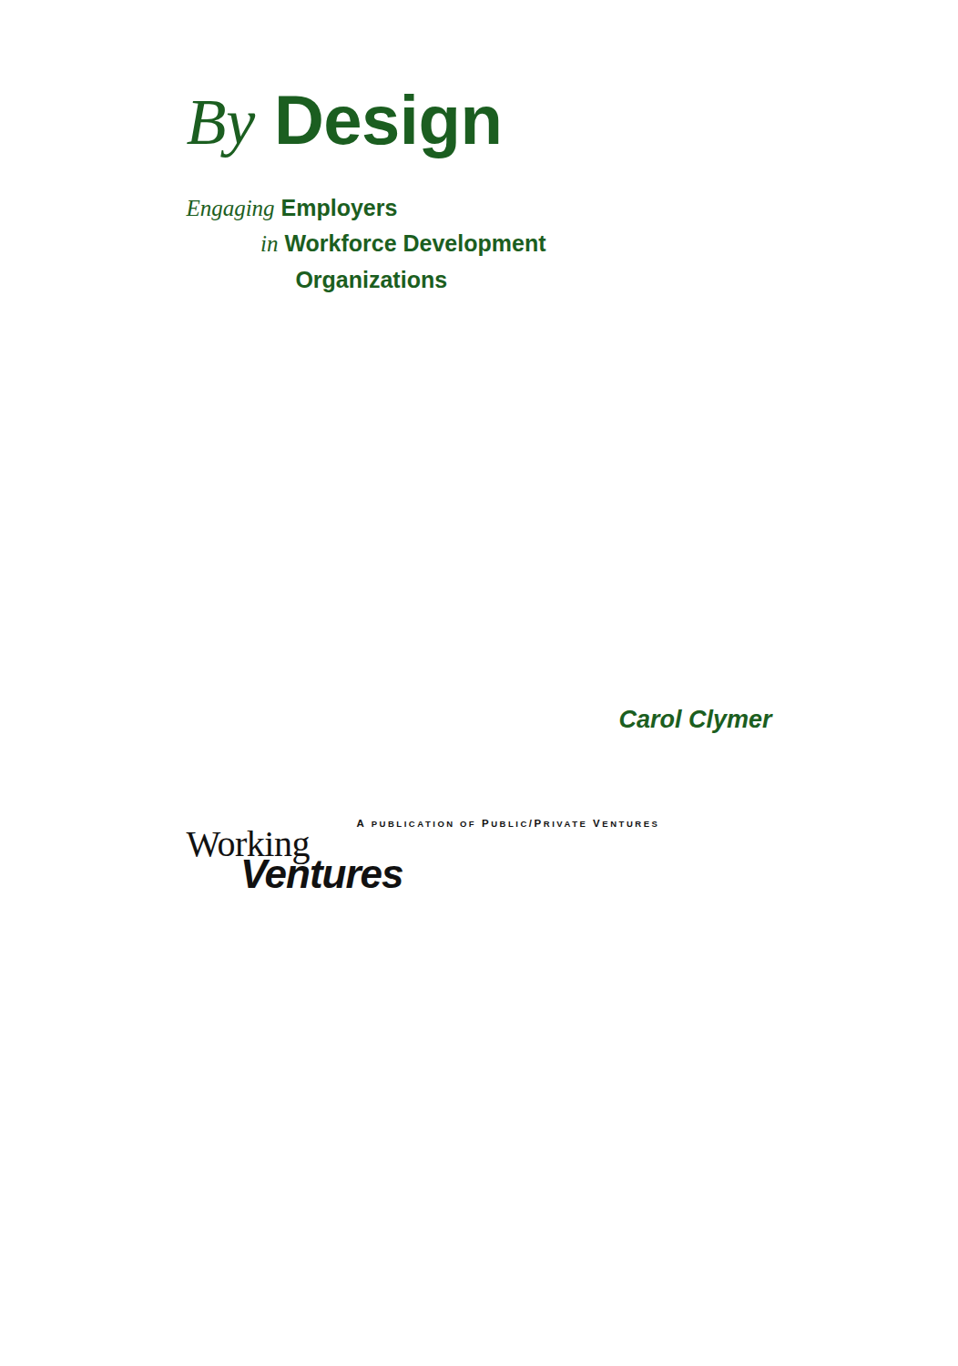By Design
Engaging Employers in Workforce Development Organizations
Carol Clymer
A PUBLICATION OF PUBLIC/PRIVATE VENTURES
Working Ventures